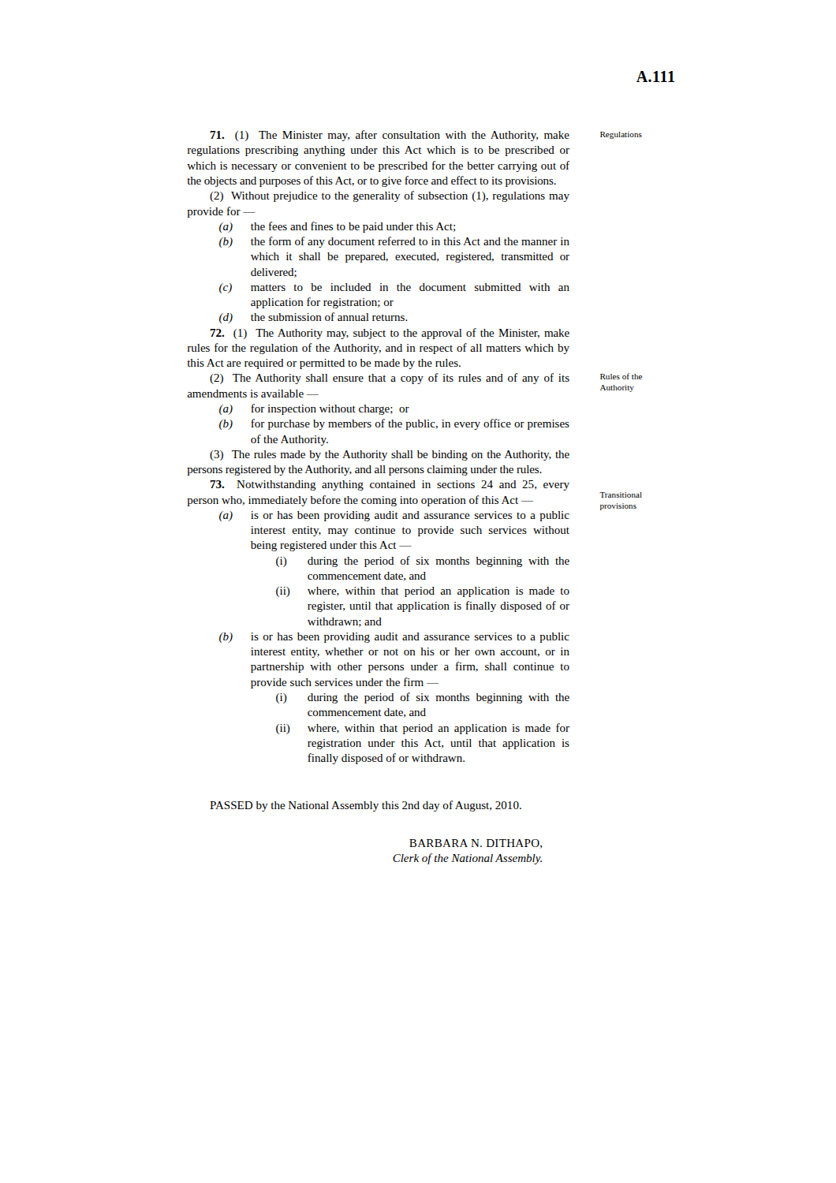A.111
Regulations
Rules of the
Authority
Transitional
provisions
71. (1) The Minister may, after consultation with the Authority, make regulations prescribing anything under this Act which is to be prescribed or which is necessary or convenient to be prescribed for the better carrying out of the objects and purposes of this Act, or to give force and effect to its provisions.
(2) Without prejudice to the generality of subsection (1), regulations may provide for —
(a) the fees and fines to be paid under this Act;
(b) the form of any document referred to in this Act and the manner in which it shall be prepared, executed, registered, transmitted or delivered;
(c) matters to be included in the document submitted with an application for registration; or
(d) the submission of annual returns.
72. (1) The Authority may, subject to the approval of the Minister, make rules for the regulation of the Authority, and in respect of all matters which by this Act are required or permitted to be made by the rules.
(2) The Authority shall ensure that a copy of its rules and of any of its amendments is available —
(a) for inspection without charge; or
(b) for purchase by members of the public, in every office or premises of the Authority.
(3) The rules made by the Authority shall be binding on the Authority, the persons registered by the Authority, and all persons claiming under the rules.
73. Notwithstanding anything contained in sections 24 and 25, every person who, immediately before the coming into operation of this Act —
(a) is or has been providing audit and assurance services to a public interest entity, may continue to provide such services without being registered under this Act —
(i) during the period of six months beginning with the commencement date, and
(ii) where, within that period an application is made to register, until that application is finally disposed of or withdrawn; and
(b) is or has been providing audit and assurance services to a public interest entity, whether or not on his or her own account, or in partnership with other persons under a firm, shall continue to provide such services under the firm —
(i) during the period of six months beginning with the commencement date, and
(ii) where, within that period an application is made for registration under this Act, until that application is finally disposed of or withdrawn.
PASSED by the National Assembly this 2nd day of August, 2010.
BARBARA N. DITHAPO,
Clerk of the National Assembly.